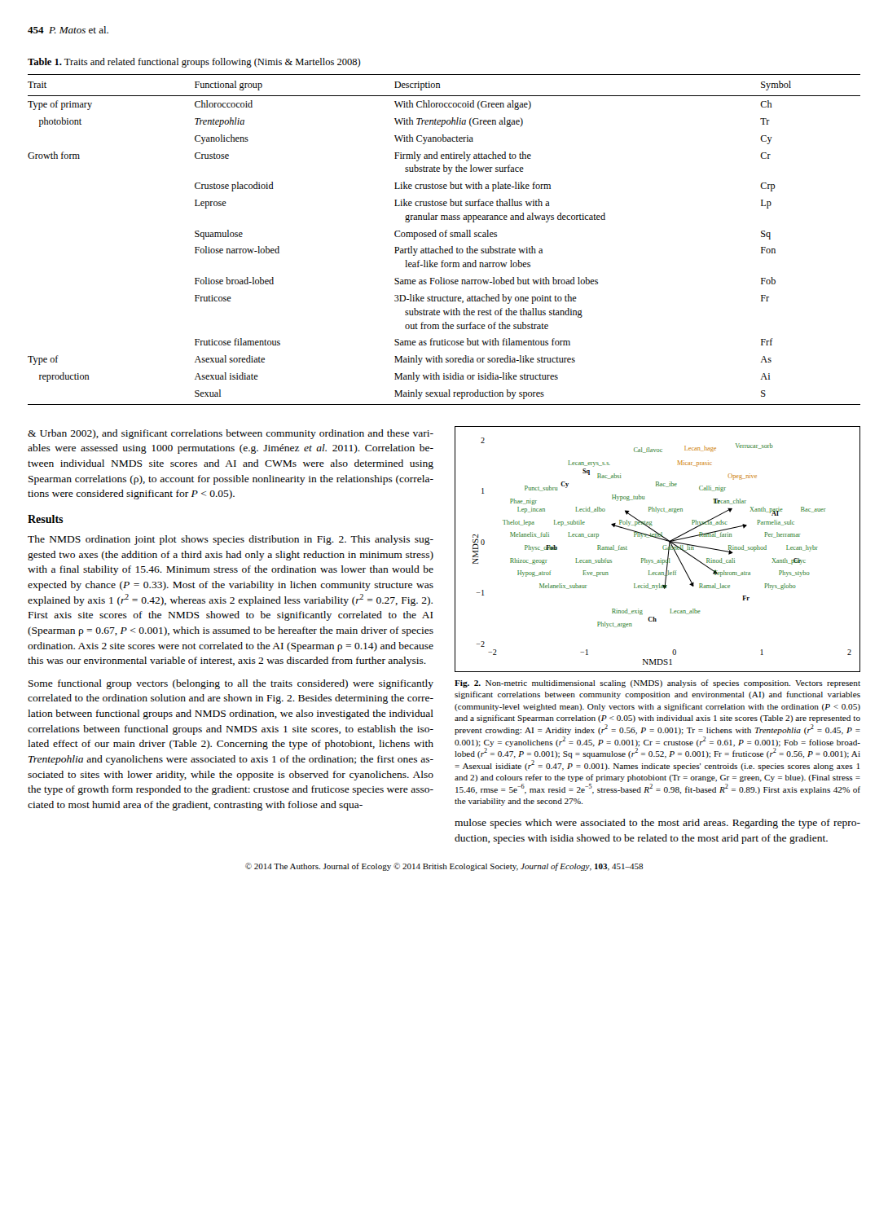454 P. Matos et al.
Table 1. Traits and related functional groups following (Nimis & Martellos 2008)
| Trait | Functional group | Description | Symbol |
| --- | --- | --- | --- |
| Type of primary | Chloroccocoid | With Chloroccocoid (Green algae) | Ch |
| photobiont | Trentepohlia | With Trentepohlia (Green algae) | Tr |
| | Cyanolichens | With Cyanobacteria | Cy |
| Growth form | Crustose | Firmly and entirely attached to the substrate by the lower surface | Cr |
| | Crustose placodioid | Like crustose but with a plate-like form | Crp |
| | Leprose | Like crustose but surface thallus with a granular mass appearance and always decorticated | Lp |
| | Squamulose | Composed of small scales | Sq |
| | Foliose narrow-lobed | Partly attached to the substrate with a leaf-like form and narrow lobes | Fon |
| | Foliose broad-lobed | Same as Foliose narrow-lobed but with broad lobes | Fob |
| | Fruticose | 3D-like structure, attached by one point to the substrate with the rest of the thallus standing out from the surface of the substrate | Fr |
| | Fruticose filamentous | Same as fruticose but with filamentous form | Frf |
| Type of | Asexual sorediate | Mainly with soredia or soredia-like structures | As |
| reproduction | Asexual isidiate | Manly with isidia or isidia-like structures | Ai |
| | Sexual | Mainly sexual reproduction by spores | S |
& Urban 2002), and significant correlations between community ordination and these variables were assessed using 1000 permutations (e.g. Jiménez et al. 2011). Correlation between individual NMDS site scores and AI and CWMs were also determined using Spearman correlations (ρ), to account for possible nonlinearity in the relationships (correlations were considered significant for P < 0.05).
Results
The NMDS ordination joint plot shows species distribution in Fig. 2. This analysis suggested two axes (the addition of a third axis had only a slight reduction in minimum stress) with a final stability of 15.46. Minimum stress of the ordination was lower than would be expected by chance (P = 0.33). Most of the variability in lichen community structure was explained by axis 1 (r2 = 0.42), whereas axis 2 explained less variability (r2 = 0.27, Fig. 2). First axis site scores of the NMDS showed to be significantly correlated to the AI (Spearman ρ = 0.67, P < 0.001), which is assumed to be hereafter the main driver of species ordination. Axis 2 site scores were not correlated to the AI (Spearman ρ = 0.14) and because this was our environmental variable of interest, axis 2 was discarded from further analysis.
Some functional group vectors (belonging to all the traits considered) were significantly correlated to the ordination solution and are shown in Fig. 2. Besides determining the correlation between functional groups and NMDS ordination, we also investigated the individual correlations between functional groups and NMDS axis 1 site scores, to establish the isolated effect of our main driver (Table 2). Concerning the type of photobiont, lichens with Trentepohlia and cyanolichens were associated to axis 1 of the ordination; the first ones associated to sites with lower aridity, while the opposite is observed for cyanolichens. Also the type of growth form responded to the gradient: crustose and fruticose species were associated to most humid area of the gradient, contrasting with foliose and squa-
NMDS2
210−1−2
Tr
AI
Cr
Fr
Ch
Fob
Cy
Sq
Cal_flavoc
Lecan_hage
Verrucar_sorb
Lecan_erys_s.s.
Micar_prasic
Bac_absi
Opeg_nive
Punct_subru
Bac_ibe
Calli_nigr
Phae_nigr
Hypog_tubu
Lecan_chlar
Lep_incan
Lecid_albo
Phlyct_argen
Xanth_parie
Bac_auer
Thelot_lepa
Lep_subtile
Poly_pentag
Physcia_adsc
Parmelia_sulc
Melanelix_fuli
Lecan_carp
Phys_tenel
Ramal_farin
Per_herramar
Physc_orbic
Ramal_fast
Gabnell_lin
Rinod_sophod
Lecan_hybr
Rhizoc_geogr
Lecan_subfus
Phys_aipol
Rinod_cali
Xanth_polyc
Hypog_atrof
Eve_prun
Lecan_leff
Tephrom_atra
Phys_stybo
Melanelix_subaur
Lecid_nylan
Ramal_lace
Phys_globo
Rinod_exig
Lecan_albe
Phlyct_argen
−2−1012
NMDS1
Fig. 2. Non-metric multidimensional scaling (NMDS) analysis of species composition. Vectors represent significant correlations between community composition and environmental (AI) and functional variables (community-level weighted mean). Only vectors with a significant correlation with the ordination (P < 0.05) and a significant Spearman correlation (P < 0.05) with individual axis 1 site scores (Table 2) are represented to prevent crowding: AI = Aridity index (r2 = 0.56, P = 0.001); Tr = lichens with Trentepohlia (r2 = 0.45, P = 0.001); Cy = cyanolichens (r2 = 0.45, P = 0.001); Cr = crustose (r2 = 0.61, P = 0.001); Fob = foliose broad-lobed (r2 = 0.47, P = 0.001); Sq = squamulose (r2 = 0.52, P = 0.001); Fr = fruticose (r2 = 0.56, P = 0.001); Ai = Asexual isidiate (r2 = 0.47, P = 0.001). Names indicate species' centroids (i.e. species scores along axes 1 and 2) and colours refer to the type of primary photobiont (Tr = orange, Gr = green, Cy = blue). (Final stress = 15.46, rmse = 5e−6, max resid = 2e−5, stress-based R2 = 0.98, fit-based R2 = 0.89.) First axis explains 42% of the variability and the second 27%.
mulose species which were associated to the most arid areas. Regarding the type of reproduction, species with isidia showed to be related to the most arid part of the gradient.
© 2014 The Authors. Journal of Ecology © 2014 British Ecological Society, Journal of Ecology, 103, 451–458